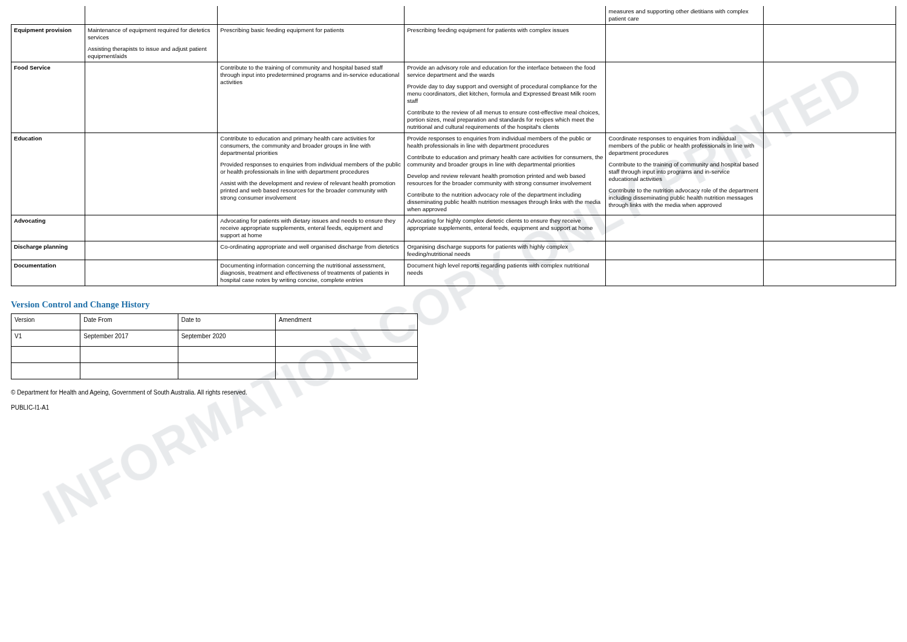INFORMATION COPY ONLY PRINTED
| | | | | measures and supporting other dietitians with complex patient care | |
| Equipment provision | Maintenance of equipment required for dietetics services Assisting therapists to issue and adjust patient equipment/aids | Prescribing basic feeding equipment for patients | Prescribing feeding equipment for patients with complex issues | | |
| Food Service | | Contribute to the training of community and hospital based staff through input into predetermined programs and in-service educational activities | Provide an advisory role and education for the interface between the food service department and the wards Provide day to day support and oversight of procedural compliance for the menu coordinators, diet kitchen, formula and Expressed Breast Milk room staff Contribute to the review of all menus to ensure cost-effective meal choices, portion sizes, meal preparation and standards for recipes which meet the nutritional and cultural requirements of the hospital's clients | | |
| Education | | Contribute to education and primary health care activities for consumers, the community and broader groups in line with departmental priorities Provided responses to enquiries from individual members of the public or health professionals in line with department procedures Assist with the development and review of relevant health promotion printed and web based resources for the broader community with strong consumer involvement | Provide responses to enquiries from individual members of the public or health professionals in line with department procedures Contribute to education and primary health care activities for consumers, the community and broader groups in line with departmental priorities Develop and review relevant health promotion printed and web based resources for the broader community with strong consumer involvement Contribute to the nutrition advocacy role of the department including disseminating public health nutrition messages through links with the media when approved | Coordinate responses to enquiries from individual members of the public or health professionals in line with department procedures Contribute to the training of community and hospital based staff through input into programs and in-service educational activities Contribute to the nutrition advocacy role of the department including disseminating public health nutrition messages through links with the media when approved | |
| Advocating | | Advocating for patients with dietary issues and needs to ensure they receive appropriate supplements, enteral feeds, equipment and support at home | Advocating for highly complex dietetic clients to ensure they receive appropriate supplements, enteral feeds, equipment and support at home | | |
| Discharge planning | | Co-ordinating appropriate and well organised discharge from dietetics | Organising discharge supports for patients with highly complex feeding/nutritional needs | | |
| Documentation | | Documenting information concerning the nutritional assessment, diagnosis, treatment and effectiveness of treatments of patients in hospital case notes by writing concise, complete entries | Document high level reports regarding patients with complex nutritional needs | | |
Version Control and Change History
| Version | Date From | Date to | Amendment |
| V1 | September 2017 | September 2020 | |
© Department for Health and Ageing, Government of South Australia. All rights reserved.
PUBLIC-I1-A1